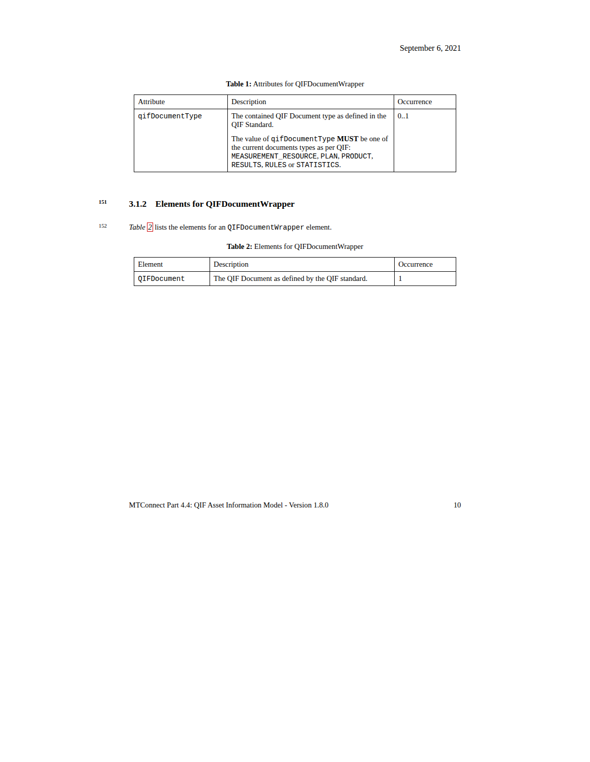September 6, 2021
Table 1: Attributes for QIFDocumentWrapper
| Attribute | Description | Occurrence |
| --- | --- | --- |
| qifDocumentType | The contained QIF Document type as defined in the QIF Standard. The value of qifDocumentType MUST be one of the current documents types as per QIF: MEASUREMENT_RESOURCE , PLAN , PRODUCT , RESULTS , RULES or STATISTICS . | 0..1 |
1513.1.2 Elements for QIFDocumentWrapper
152 Table 2 lists the elements for an QIFDocumentWrapper element.
Table 2: Elements for QIFDocumentWrapper
| Element | Description | Occurrence |
| --- | --- | --- |
| QIFDocument | The QIF Document as defined by the QIF standard. | 1 |
MTConnect Part 4.4: QIF Asset Information Model - Version 1.8.0 10